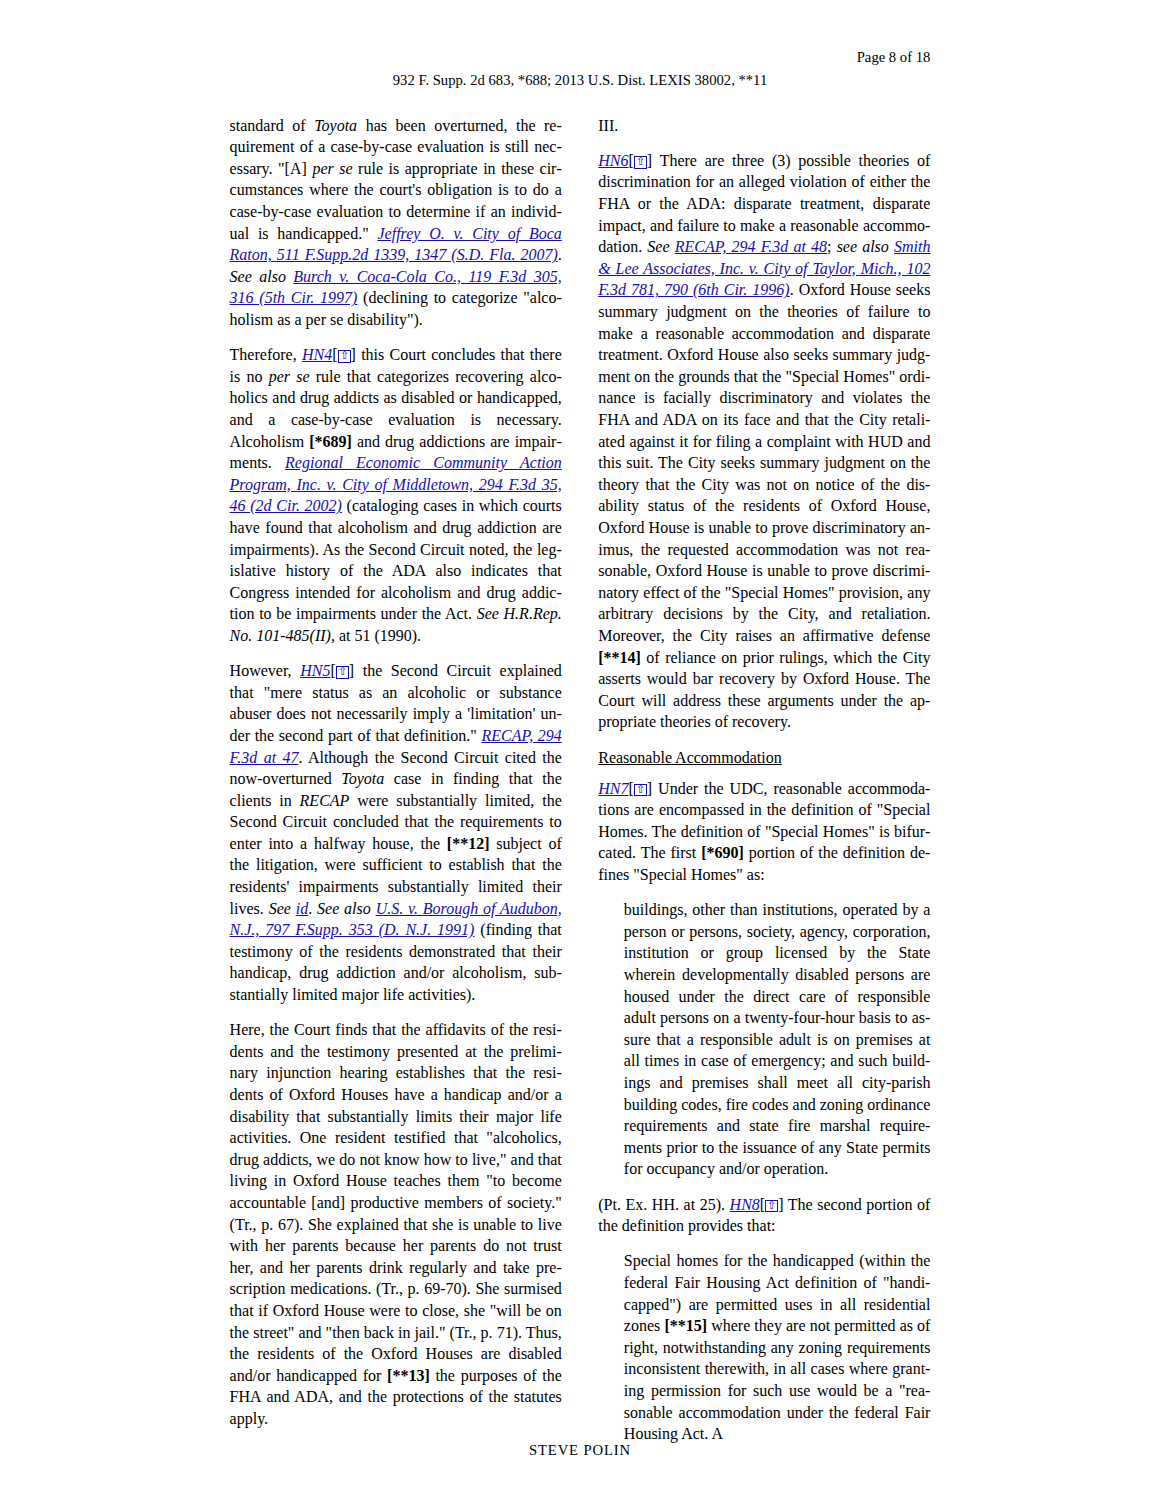Page 8 of 18
932 F. Supp. 2d 683, *688; 2013 U.S. Dist. LEXIS 38002, **11
standard of Toyota has been overturned, the requirement of a case-by-case evaluation is still necessary. "[A] per se rule is appropriate in these circumstances where the court's obligation is to do a case-by-case evaluation to determine if an individual is handicapped." Jeffrey O. v. City of Boca Raton, 511 F.Supp.2d 1339, 1347 (S.D. Fla. 2007). See also Burch v. Coca-Cola Co., 119 F.3d 305, 316 (5th Cir. 1997) (declining to categorize "alcoholism as a per se disability").
Therefore, HN4[⇧] this Court concludes that there is no per se rule that categorizes recovering alcoholics and drug addicts as disabled or handicapped, and a case-by-case evaluation is necessary. Alcoholism [*689] and drug addictions are impairments. Regional Economic Community Action Program, Inc. v. City of Middletown, 294 F.3d 35, 46 (2d Cir. 2002) (cataloging cases in which courts have found that alcoholism and drug addiction are impairments). As the Second Circuit noted, the legislative history of the ADA also indicates that Congress intended for alcoholism and drug addiction to be impairments under the Act. See H.R.Rep. No. 101-485(II), at 51 (1990).
However, HN5[⇧] the Second Circuit explained that "mere status as an alcoholic or substance abuser does not necessarily imply a 'limitation' under the second part of that definition." RECAP, 294 F.3d at 47. Although the Second Circuit cited the now-overturned Toyota case in finding that the clients in RECAP were substantially limited, the Second Circuit concluded that the requirements to enter into a halfway house, the [**12] subject of the litigation, were sufficient to establish that the residents' impairments substantially limited their lives. See id. See also U.S. v. Borough of Audubon, N.J., 797 F.Supp. 353 (D. N.J. 1991) (finding that testimony of the residents demonstrated that their handicap, drug addiction and/or alcoholism, substantially limited major life activities).
Here, the Court finds that the affidavits of the residents and the testimony presented at the preliminary injunction hearing establishes that the residents of Oxford Houses have a handicap and/or a disability that substantially limits their major life activities. One resident testified that "alcoholics, drug addicts, we do not know how to live," and that living in Oxford House teaches them "to become accountable [and] productive members of society." (Tr., p. 67). She explained that she is unable to live with her parents because her parents do not trust her, and her parents drink regularly and take prescription medications. (Tr., p. 69-70). She surmised that if Oxford House were to close, she "will be on the street" and "then back in jail." (Tr., p. 71). Thus, the residents of the Oxford Houses are disabled and/or handicapped for [**13] the purposes of the FHA and ADA, and the protections of the statutes apply.
III.
HN6[⇧] There are three (3) possible theories of discrimination for an alleged violation of either the FHA or the ADA: disparate treatment, disparate impact, and failure to make a reasonable accommodation. See RECAP, 294 F.3d at 48; see also Smith & Lee Associates, Inc. v. City of Taylor, Mich., 102 F.3d 781, 790 (6th Cir. 1996). Oxford House seeks summary judgment on the theories of failure to make a reasonable accommodation and disparate treatment. Oxford House also seeks summary judgment on the grounds that the "Special Homes" ordinance is facially discriminatory and violates the FHA and ADA on its face and that the City retaliated against it for filing a complaint with HUD and this suit. The City seeks summary judgment on the theory that the City was not on notice of the disability status of the residents of Oxford House, Oxford House is unable to prove discriminatory animus, the requested accommodation was not reasonable, Oxford House is unable to prove discriminatory effect of the "Special Homes" provision, any arbitrary decisions by the City, and retaliation. Moreover, the City raises an affirmative defense [**14] of reliance on prior rulings, which the City asserts would bar recovery by Oxford House. The Court will address these arguments under the appropriate theories of recovery.
Reasonable Accommodation
HN7[⇧] Under the UDC, reasonable accommodations are encompassed in the definition of "Special Homes. The definition of "Special Homes" is bifurcated. The first [*690] portion of the definition defines "Special Homes" as:
buildings, other than institutions, operated by a person or persons, society, agency, corporation, institution or group licensed by the State wherein developmentally disabled persons are housed under the direct care of responsible adult persons on a twenty-four-hour basis to assure that a responsible adult is on premises at all times in case of emergency; and such buildings and premises shall meet all city-parish building codes, fire codes and zoning ordinance requirements and state fire marshal requirements prior to the issuance of any State permits for occupancy and/or operation.
(Pt. Ex. HH. at 25). HN8[⇧] The second portion of the definition provides that:
Special homes for the handicapped (within the federal Fair Housing Act definition of "handicapped") are permitted uses in all residential zones [**15] where they are not permitted as of right, notwithstanding any zoning requirements inconsistent therewith, in all cases where granting permission for such use would be a "reasonable accommodation under the federal Fair Housing Act. A
STEVE POLIN